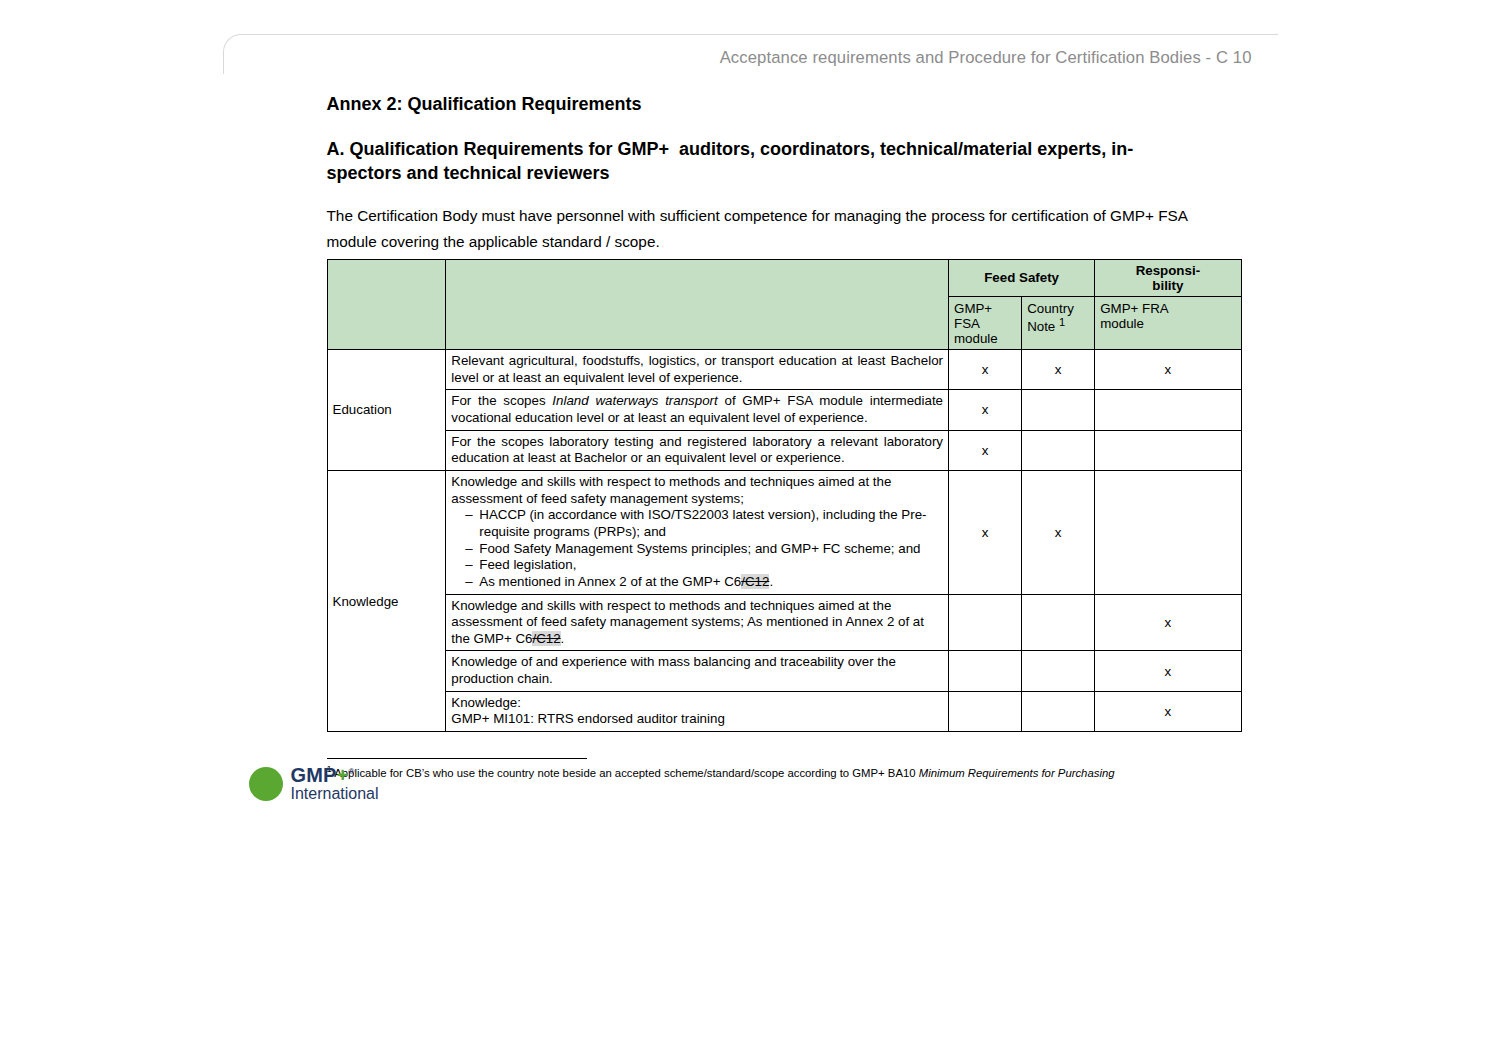Acceptance requirements and Procedure for Certification Bodies - C 10
Annex 2: Qualification Requirements
A. Qualification Requirements for GMP+ auditors, coordinators, technical/material experts, in-
spectors and technical reviewers
The Certification Body must have personnel with sufficient competence for managing the process for certification of GMP+ FSA
module covering the applicable standard / scope.
| | | Feed Safety | Responsi- bility |
| --- | --- | --- | --- |
| GMP+ FSA module | Country Note 1 | GMP+ FRA module |
| Education | Relevant agricultural, foodstuffs, logistics, or transport education at least Bachelor level or at least an equivalent level of experience. | x | x | x |
| For the scopes Inland waterways transport of GMP+ FSA module intermediate vocational education level or at least an equivalent level of experience. | x | | |
| For the scopes laboratory testing and registered laboratory a relevant laboratory education at least at Bachelor or an equivalent level or experience. | x | | |
| Knowledge | Knowledge and skills with respect to methods and techniques aimed at the assessment of feed safety management systems; HACCP (in accordance with ISO/TS22003 latest version), including the Pre-requisite programs (PRPs); and Food Safety Management Systems principles; and GMP+ FC scheme; and Feed legislation, As mentioned in Annex 2 of at the GMP+ C6 /C12 . | x | x | |
| Knowledge and skills with respect to methods and techniques aimed at the assessment of feed safety management systems; As mentioned in Annex 2 of at the GMP+ C6 /C12 . | | | x |
| Knowledge of and experience with mass balancing and traceability over the production chain. | | | x |
| Knowledge: GMP+ MI101: RTRS endorsed auditor training | | | x |
1 Applicable for CB’s who use the country note beside an accepted scheme/standard/scope according to GMP+ BA10 Minimum Requirements for Purchasing
GMP+®
International